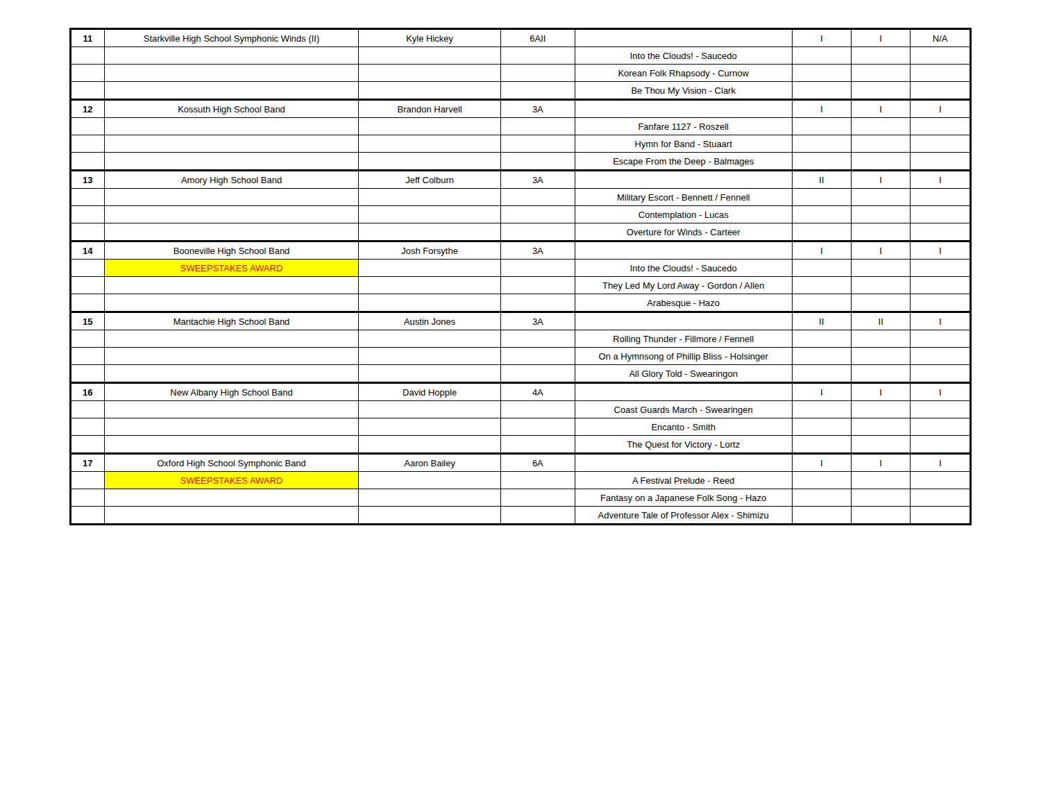| 11 | Starkville High School Symphonic Winds (II) | Kyle Hickey | 6AII | | I | I | N/A |
| | | | | Into the Clouds! - Saucedo | | | |
| | | | | Korean Folk Rhapsody - Curnow | | | |
| | | | | Be Thou My Vision - Clark | | | |
| 12 | Kossuth High School Band | Brandon Harvell | 3A | | I | I | I |
| | | | | Fanfare 1127 - Roszell | | | |
| | | | | Hymn for Band - Stuaart | | | |
| | | | | Escape From the Deep - Balmages | | | |
| 13 | Amory High School Band | Jeff Colburn | 3A | | II | I | I |
| | | | | Military Escort - Bennett / Fennell | | | |
| | | | | Contemplation - Lucas | | | |
| | | | | Overture for Winds - Carteer | | | |
| 14 | Booneville High School Band | Josh Forsythe | 3A | | I | I | I |
| | SWEEPSTAKES AWARD | | | Into the Clouds! - Saucedo | | | |
| | | | | They Led My Lord Away - Gordon / Allen | | | |
| | | | | Arabesque - Hazo | | | |
| 15 | Mantachie High School Band | Austin Jones | 3A | | II | II | I |
| | | | | Rolling Thunder - Fillmore / Fennell | | | |
| | | | | On a Hymnsong of Phillip Bliss - Holsinger | | | |
| | | | | All Glory Told - Swearingon | | | |
| 16 | New Albany High School Band | David Hopple | 4A | | I | I | I |
| | | | | Coast Guards March - Swearingen | | | |
| | | | | Encanto - Smith | | | |
| | | | | The Quest for Victory - Lortz | | | |
| 17 | Oxford High School Symphonic Band | Aaron Bailey | 6A | | I | I | I |
| | SWEEPSTAKES AWARD | | | A Festival Prelude - Reed | | | |
| | | | | Fantasy on a Japanese Folk Song - Hazo | | | |
| | | | | Adventure Tale of Professor Alex - Shimizu | | | |